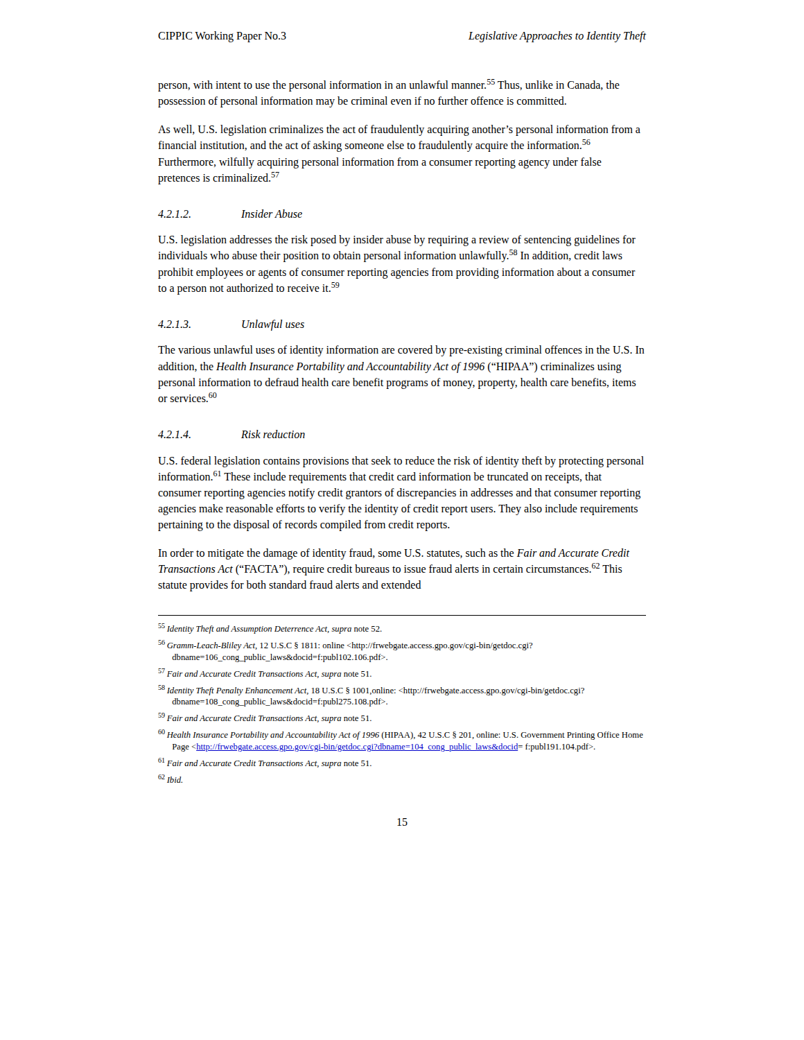CIPPIC Working Paper No.3 Legislative Approaches to Identity Theft
person, with intent to use the personal information in an unlawful manner.55 Thus, unlike in Canada, the possession of personal information may be criminal even if no further offence is committed.
As well, U.S. legislation criminalizes the act of fraudulently acquiring another’s personal information from a financial institution, and the act of asking someone else to fraudulently acquire the information.56 Furthermore, wilfully acquiring personal information from a consumer reporting agency under false pretences is criminalized.57
4.2.1.2. Insider Abuse
U.S. legislation addresses the risk posed by insider abuse by requiring a review of sentencing guidelines for individuals who abuse their position to obtain personal information unlawfully.58 In addition, credit laws prohibit employees or agents of consumer reporting agencies from providing information about a consumer to a person not authorized to receive it.59
4.2.1.3. Unlawful uses
The various unlawful uses of identity information are covered by pre-existing criminal offences in the U.S. In addition, the Health Insurance Portability and Accountability Act of 1996 (“HIPAA”) criminalizes using personal information to defraud health care benefit programs of money, property, health care benefits, items or services.60
4.2.1.4. Risk reduction
U.S. federal legislation contains provisions that seek to reduce the risk of identity theft by protecting personal information.61 These include requirements that credit card information be truncated on receipts, that consumer reporting agencies notify credit grantors of discrepancies in addresses and that consumer reporting agencies make reasonable efforts to verify the identity of credit report users. They also include requirements pertaining to the disposal of records compiled from credit reports.
In order to mitigate the damage of identity fraud, some U.S. statutes, such as the Fair and Accurate Credit Transactions Act (“FACTA”), require credit bureaus to issue fraud alerts in certain circumstances.62 This statute provides for both standard fraud alerts and extended
55 Identity Theft and Assumption Deterrence Act, supra note 52.
56 Gramm-Leach-Bliley Act, 12 U.S.C § 1811: online <http://frwebgate.access.gpo.gov/cgi-bin/getdoc.cgi?dbname=106_cong_public_laws&docid=f:publ102.106.pdf>.
57 Fair and Accurate Credit Transactions Act, supra note 51.
58 Identity Theft Penalty Enhancement Act, 18 U.S.C § 1001,online: <http://frwebgate.access.gpo.gov/cgi-bin/getdoc.cgi?dbname=108_cong_public_laws&docid=f:publ275.108.pdf>.
59 Fair and Accurate Credit Transactions Act, supra note 51.
60 Health Insurance Portability and Accountability Act of 1996 (HIPAA), 42 U.S.C § 201, online: U.S. Government Printing Office Home Page <http://frwebgate.access.gpo.gov/cgi-bin/getdoc.cgi?dbname=104_cong_public_laws&docid= f:publ191.104.pdf>.
61 Fair and Accurate Credit Transactions Act, supra note 51.
62 Ibid.
15